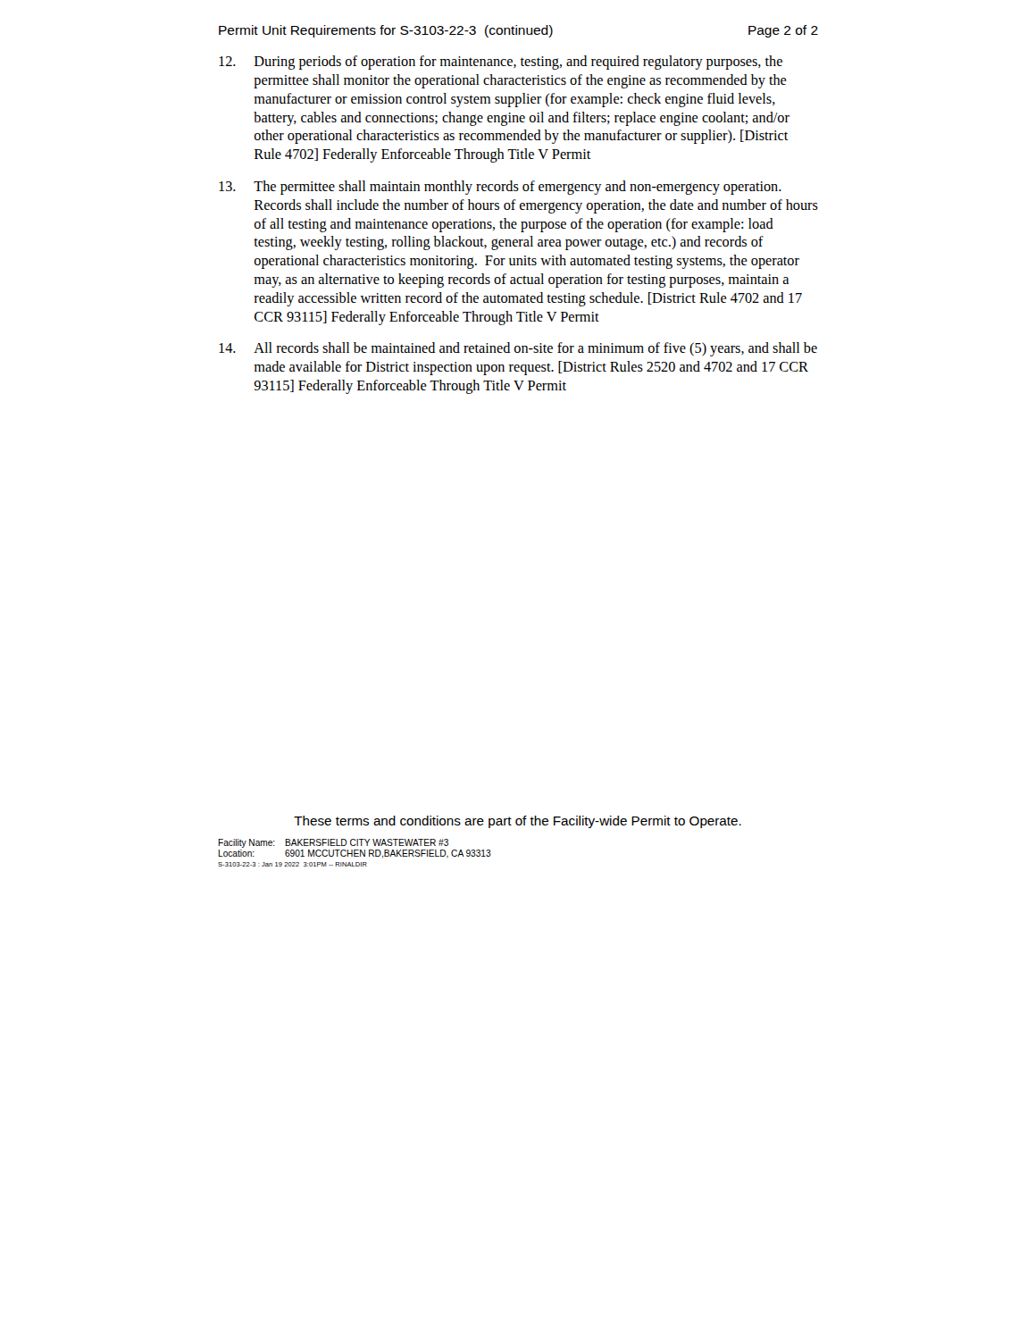Permit Unit Requirements for S-3103-22-3 (continued)
Page 2 of 2
12. During periods of operation for maintenance, testing, and required regulatory purposes, the permittee shall monitor the operational characteristics of the engine as recommended by the manufacturer or emission control system supplier (for example: check engine fluid levels, battery, cables and connections; change engine oil and filters; replace engine coolant; and/or other operational characteristics as recommended by the manufacturer or supplier). [District Rule 4702] Federally Enforceable Through Title V Permit
13. The permittee shall maintain monthly records of emergency and non-emergency operation. Records shall include the number of hours of emergency operation, the date and number of hours of all testing and maintenance operations, the purpose of the operation (for example: load testing, weekly testing, rolling blackout, general area power outage, etc.) and records of operational characteristics monitoring. For units with automated testing systems, the operator may, as an alternative to keeping records of actual operation for testing purposes, maintain a readily accessible written record of the automated testing schedule. [District Rule 4702 and 17 CCR 93115] Federally Enforceable Through Title V Permit
14. All records shall be maintained and retained on-site for a minimum of five (5) years, and shall be made available for District inspection upon request. [District Rules 2520 and 4702 and 17 CCR 93115] Federally Enforceable Through Title V Permit
These terms and conditions are part of the Facility-wide Permit to Operate.
Facility Name: BAKERSFIELD CITY WASTEWATER #3
Location: 6901 MCCUTCHEN RD,BAKERSFIELD, CA 93313
S-3103-22-3 : Jan 19 2022 3:01PM -- RINALDIR